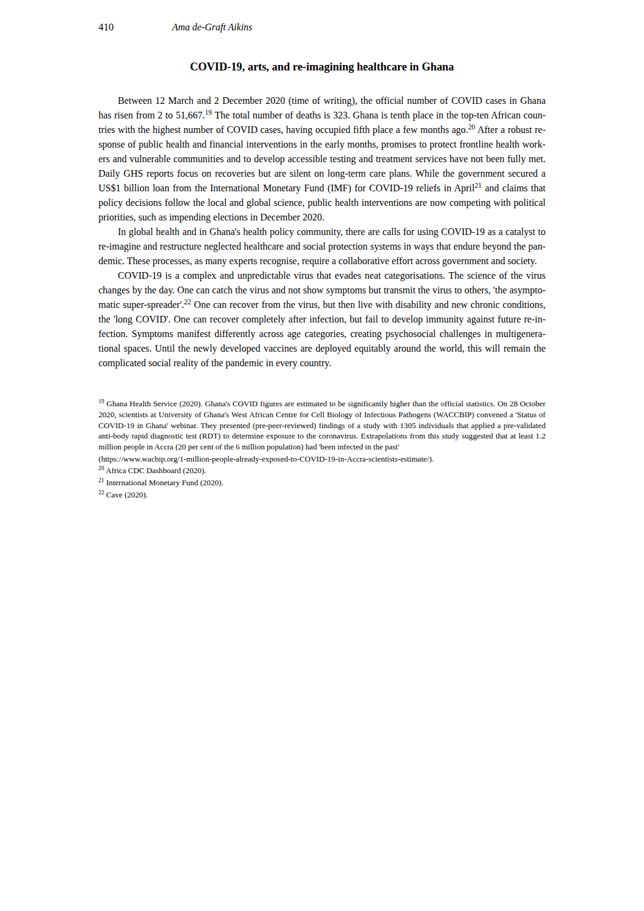410 Ama de-Graft Aikins
COVID-19, arts, and re-imagining healthcare in Ghana
Between 12 March and 2 December 2020 (time of writing), the official number of COVID cases in Ghana has risen from 2 to 51,667.19 The total number of deaths is 323. Ghana is tenth place in the top-ten African countries with the highest number of COVID cases, having occupied fifth place a few months ago.20 After a robust response of public health and financial interventions in the early months, promises to protect frontline health workers and vulnerable communities and to develop accessible testing and treatment services have not been fully met. Daily GHS reports focus on recoveries but are silent on long-term care plans. While the government secured a US$1 billion loan from the International Monetary Fund (IMF) for COVID-19 reliefs in April21 and claims that policy decisions follow the local and global science, public health interventions are now competing with political priorities, such as impending elections in December 2020.
In global health and in Ghana's health policy community, there are calls for using COVID-19 as a catalyst to re-imagine and restructure neglected healthcare and social protection systems in ways that endure beyond the pandemic. These processes, as many experts recognise, require a collaborative effort across government and society.
COVID-19 is a complex and unpredictable virus that evades neat categorisations. The science of the virus changes by the day. One can catch the virus and not show symptoms but transmit the virus to others, 'the asymptomatic super-spreader'.22 One can recover from the virus, but then live with disability and new chronic conditions, the 'long COVID'. One can recover completely after infection, but fail to develop immunity against future re-infection. Symptoms manifest differently across age categories, creating psychosocial challenges in multigenerational spaces. Until the newly developed vaccines are deployed equitably around the world, this will remain the complicated social reality of the pandemic in every country.
19 Ghana Health Service (2020). Ghana's COVID figures are estimated to be significantly higher than the official statistics. On 28 October 2020, scientists at University of Ghana's West African Centre for Cell Biology of Infectious Pathogens (WACCBIP) convened a 'Status of COVID-19 in Ghana' webinar. They presented (pre-peer-reviewed) findings of a study with 1305 individuals that applied a pre-validated anti-body rapid diagnostic test (RDT) to determine exposure to the coronavirus. Extrapolations from this study suggested that at least 1.2 million people in Accra (20 per cent of the 6 million population) had 'been infected in the past'
(https://www.wacbip.org/1-million-people-already-exposed-to-COVID-19-in-Accra-scientists-estimate/).
20 Africa CDC Dashboard (2020).
21 International Monetary Fund (2020).
22 Cave (2020).